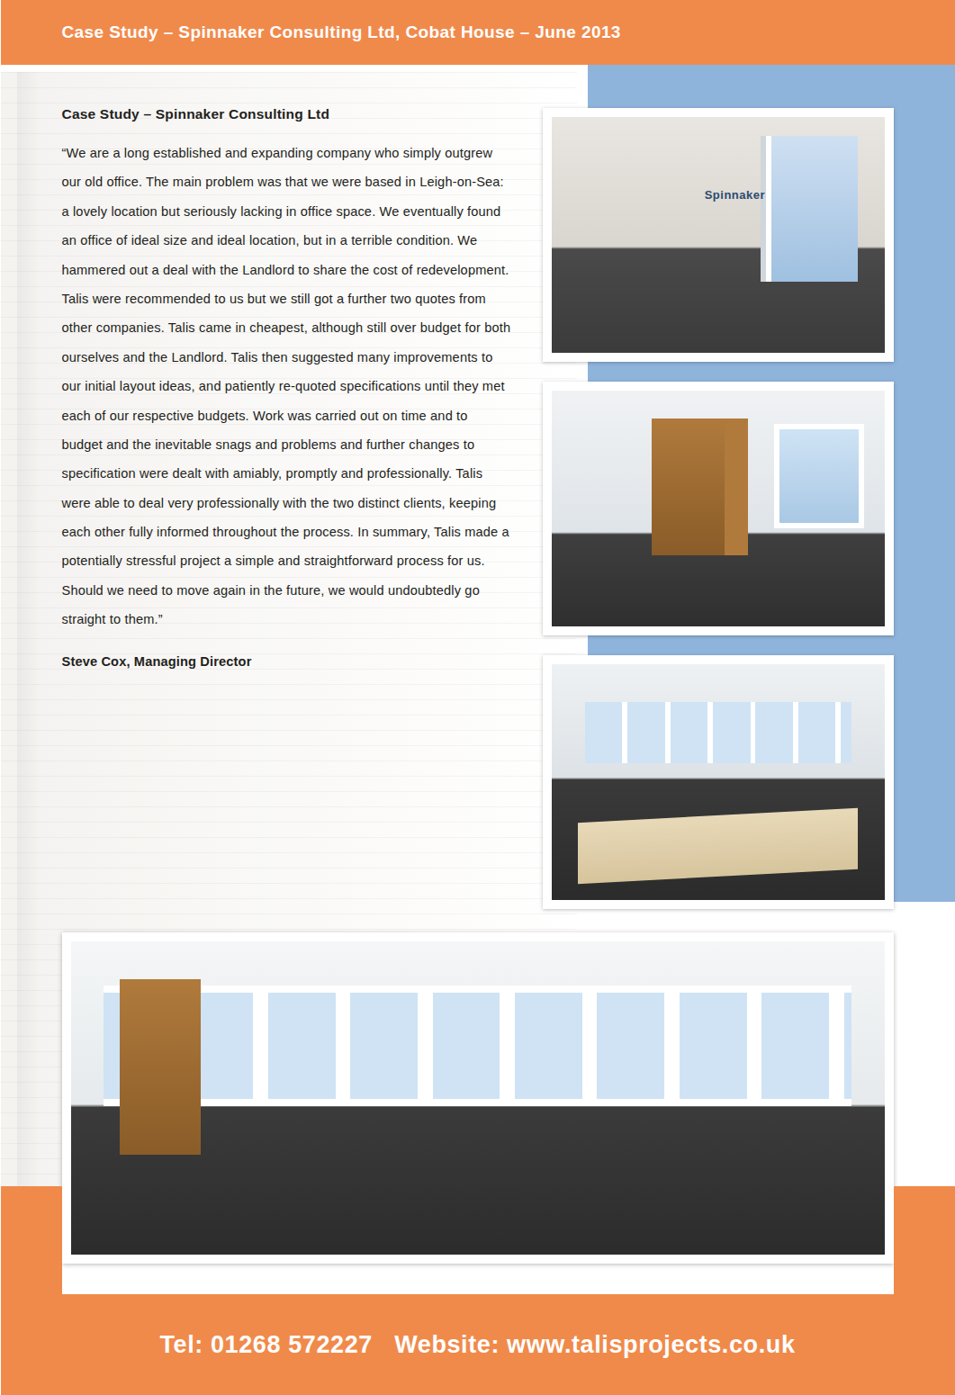Case Study – Spinnaker Consulting Ltd, Cobat House – June 2013
Case Study – Spinnaker Consulting Ltd
“We are a long established and expanding company who simply outgrew our old office. The main problem was that we were based in Leigh-on-Sea: a lovely location but seriously lacking in office space. We eventually found an office of ideal size and ideal location, but in a terrible condition. We hammered out a deal with the Landlord to share the cost of redevelopment. Talis were recommended to us but we still got a further two quotes from other companies. Talis came in cheapest, although still over budget for both ourselves and the Landlord. Talis then suggested many improvements to our initial layout ideas, and patiently re-quoted specifications until they met each of our respective budgets. Work was carried out on time and to budget and the inevitable snags and problems and further changes to specification were dealt with amiably, promptly and professionally. Talis were able to deal very professionally with the two distinct clients, keeping each other fully informed throughout the process. In summary, Talis made a potentially stressful project a simple and straightforward process for us. Should we need to move again in the future, we would undoubtedly go straight to them.”
Steve Cox, Managing Director
Tel: 01268 572227 Website: www.talisprojects.co.uk